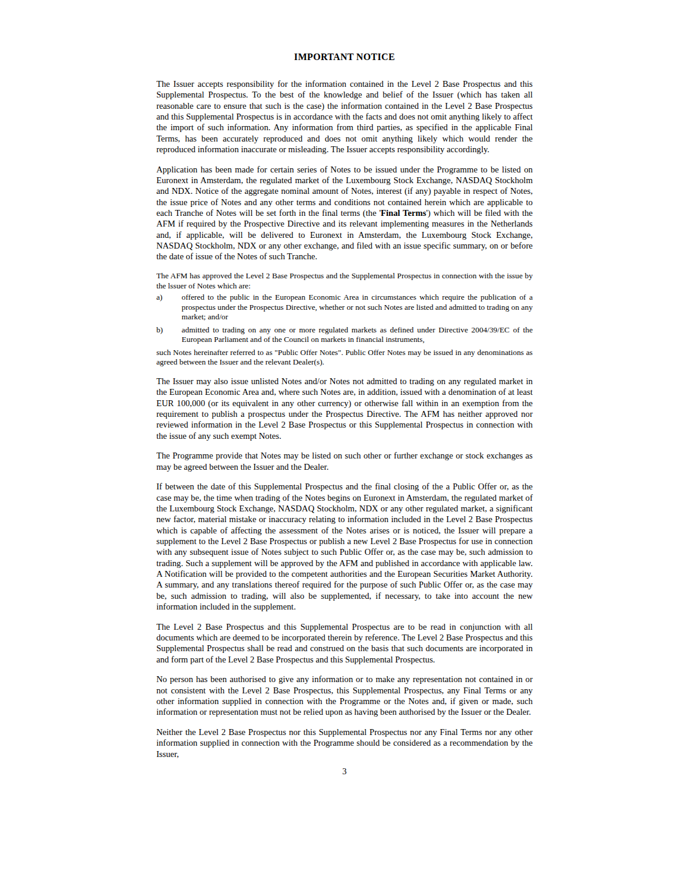IMPORTANT NOTICE
The Issuer accepts responsibility for the information contained in the Level 2 Base Prospectus and this Supplemental Prospectus. To the best of the knowledge and belief of the Issuer (which has taken all reasonable care to ensure that such is the case) the information contained in the Level 2 Base Prospectus and this Supplemental Prospectus is in accordance with the facts and does not omit anything likely to affect the import of such information. Any information from third parties, as specified in the applicable Final Terms, has been accurately reproduced and does not omit anything likely which would render the reproduced information inaccurate or misleading. The Issuer accepts responsibility accordingly.
Application has been made for certain series of Notes to be issued under the Programme to be listed on Euronext in Amsterdam, the regulated market of the Luxembourg Stock Exchange, NASDAQ Stockholm and NDX. Notice of the aggregate nominal amount of Notes, interest (if any) payable in respect of Notes, the issue price of Notes and any other terms and conditions not contained herein which are applicable to each Tranche of Notes will be set forth in the final terms (the 'Final Terms') which will be filed with the AFM if required by the Prospective Directive and its relevant implementing measures in the Netherlands and, if applicable, will be delivered to Euronext in Amsterdam, the Luxembourg Stock Exchange, NASDAQ Stockholm, NDX or any other exchange, and filed with an issue specific summary, on or before the date of issue of the Notes of such Tranche.
The AFM has approved the Level 2 Base Prospectus and the Supplemental Prospectus in connection with the issue by the lssuer of Notes which are:
a) offered to the public in the European Economic Area in circumstances which require the publication of a prospectus under the Prospectus Directive, whether or not such Notes are listed and admitted to trading on any market; and/or
b) admitted to trading on any one or more regulated markets as defined under Directive 2004/39/EC of the European Parliament and of the Council on markets in financial instruments,
such Notes hereinafter referred to as "Public Offer Notes". Public Offer Notes may be issued in any denominations as agreed between the Issuer and the relevant Dealer(s).
The Issuer may also issue unlisted Notes and/or Notes not admitted to trading on any regulated market in the European Economic Area and, where such Notes are, in addition, issued with a denomination of at least EUR 100,000 (or its equivalent in any other currency) or otherwise fall within in an exemption from the requirement to publish a prospectus under the Prospectus Directive. The AFM has neither approved nor reviewed information in the Level 2 Base Prospectus or this Supplemental Prospectus in connection with the issue of any such exempt Notes.
The Programme provide that Notes may be listed on such other or further exchange or stock exchanges as may be agreed between the Issuer and the Dealer.
If between the date of this Supplemental Prospectus and the final closing of the a Public Offer or, as the case may be, the time when trading of the Notes begins on Euronext in Amsterdam, the regulated market of the Luxembourg Stock Exchange, NASDAQ Stockholm, NDX or any other regulated market, a significant new factor, material mistake or inaccuracy relating to information included in the Level 2 Base Prospectus which is capable of affecting the assessment of the Notes arises or is noticed, the Issuer will prepare a supplement to the Level 2 Base Prospectus or publish a new Level 2 Base Prospectus for use in connection with any subsequent issue of Notes subject to such Public Offer or, as the case may be, such admission to trading. Such a supplement will be approved by the AFM and published in accordance with applicable law. A Notification will be provided to the competent authorities and the European Securities Market Authority. A summary, and any translations thereof required for the purpose of such Public Offer or, as the case may be, such admission to trading, will also be supplemented, if necessary, to take into account the new information included in the supplement.
The Level 2 Base Prospectus and this Supplemental Prospectus are to be read in conjunction with all documents which are deemed to be incorporated therein by reference. The Level 2 Base Prospectus and this Supplemental Prospectus shall be read and construed on the basis that such documents are incorporated in and form part of the Level 2 Base Prospectus and this Supplemental Prospectus.
No person has been authorised to give any information or to make any representation not contained in or not consistent with the Level 2 Base Prospectus, this Supplemental Prospectus, any Final Terms or any other information supplied in connection with the Programme or the Notes and, if given or made, such information or representation must not be relied upon as having been authorised by the Issuer or the Dealer.
Neither the Level 2 Base Prospectus nor this Supplemental Prospectus nor any Final Terms nor any other information supplied in connection with the Programme should be considered as a recommendation by the Issuer,
3